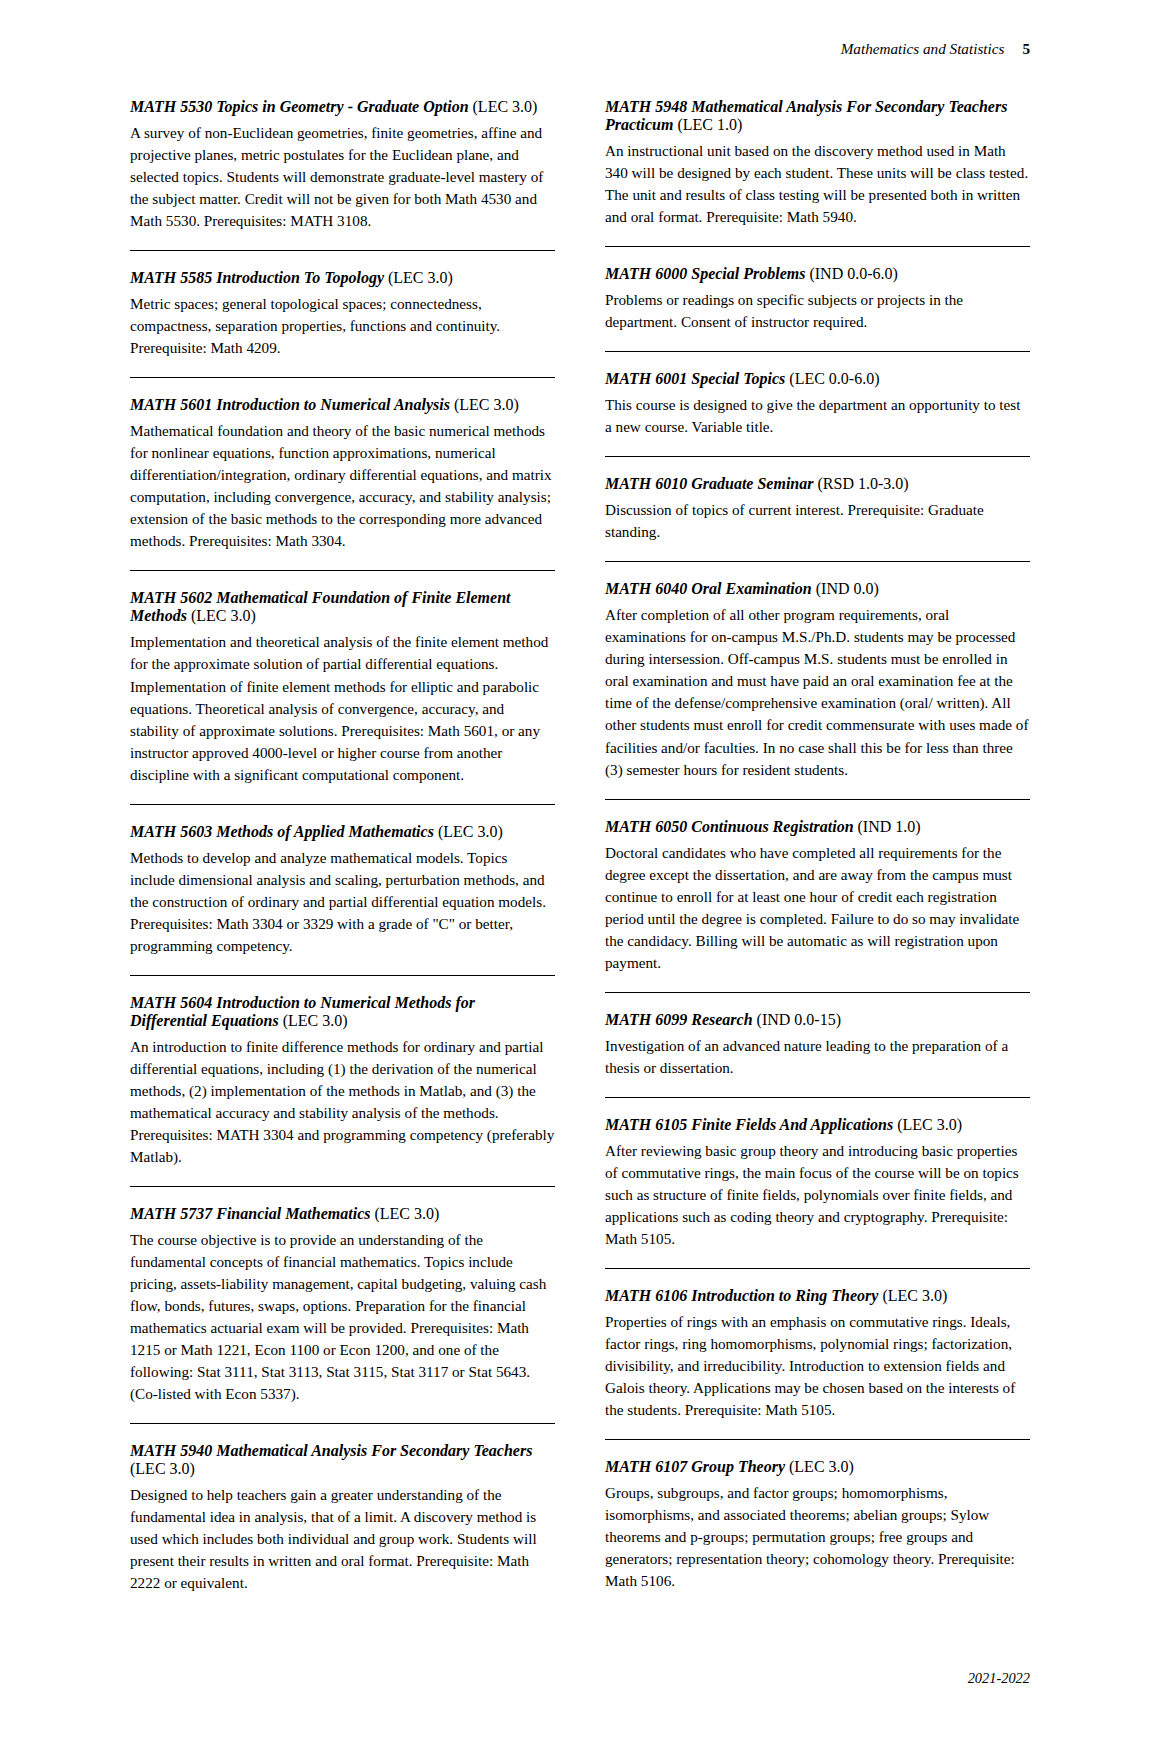Mathematics and Statistics 5
MATH 5530 Topics in Geometry - Graduate Option (LEC 3.0)
A survey of non-Euclidean geometries, finite geometries, affine and projective planes, metric postulates for the Euclidean plane, and selected topics. Students will demonstrate graduate-level mastery of the subject matter. Credit will not be given for both Math 4530 and Math 5530. Prerequisites: MATH 3108.
MATH 5585 Introduction To Topology (LEC 3.0)
Metric spaces; general topological spaces; connectedness, compactness, separation properties, functions and continuity. Prerequisite: Math 4209.
MATH 5601 Introduction to Numerical Analysis (LEC 3.0)
Mathematical foundation and theory of the basic numerical methods for nonlinear equations, function approximations, numerical differentiation/integration, ordinary differential equations, and matrix computation, including convergence, accuracy, and stability analysis; extension of the basic methods to the corresponding more advanced methods. Prerequisites: Math 3304.
MATH 5602 Mathematical Foundation of Finite Element Methods (LEC 3.0)
Implementation and theoretical analysis of the finite element method for the approximate solution of partial differential equations. Implementation of finite element methods for elliptic and parabolic equations. Theoretical analysis of convergence, accuracy, and stability of approximate solutions. Prerequisites: Math 5601, or any instructor approved 4000-level or higher course from another discipline with a significant computational component.
MATH 5603 Methods of Applied Mathematics (LEC 3.0)
Methods to develop and analyze mathematical models. Topics include dimensional analysis and scaling, perturbation methods, and the construction of ordinary and partial differential equation models. Prerequisites: Math 3304 or 3329 with a grade of "C" or better, programming competency.
MATH 5604 Introduction to Numerical Methods for Differential Equations (LEC 3.0)
An introduction to finite difference methods for ordinary and partial differential equations, including (1) the derivation of the numerical methods, (2) implementation of the methods in Matlab, and (3) the mathematical accuracy and stability analysis of the methods. Prerequisites: MATH 3304 and programming competency (preferably Matlab).
MATH 5737 Financial Mathematics (LEC 3.0)
The course objective is to provide an understanding of the fundamental concepts of financial mathematics. Topics include pricing, assets-liability management, capital budgeting, valuing cash flow, bonds, futures, swaps, options. Preparation for the financial mathematics actuarial exam will be provided. Prerequisites: Math 1215 or Math 1221, Econ 1100 or Econ 1200, and one of the following: Stat 3111, Stat 3113, Stat 3115, Stat 3117 or Stat 5643. (Co-listed with Econ 5337).
MATH 5940 Mathematical Analysis For Secondary Teachers (LEC 3.0)
Designed to help teachers gain a greater understanding of the fundamental idea in analysis, that of a limit. A discovery method is used which includes both individual and group work. Students will present their results in written and oral format. Prerequisite: Math 2222 or equivalent.
MATH 5948 Mathematical Analysis For Secondary Teachers Practicum (LEC 1.0)
An instructional unit based on the discovery method used in Math 340 will be designed by each student. These units will be class tested. The unit and results of class testing will be presented both in written and oral format. Prerequisite: Math 5940.
MATH 6000 Special Problems (IND 0.0-6.0)
Problems or readings on specific subjects or projects in the department. Consent of instructor required.
MATH 6001 Special Topics (LEC 0.0-6.0)
This course is designed to give the department an opportunity to test a new course. Variable title.
MATH 6010 Graduate Seminar (RSD 1.0-3.0)
Discussion of topics of current interest. Prerequisite: Graduate standing.
MATH 6040 Oral Examination (IND 0.0)
After completion of all other program requirements, oral examinations for on-campus M.S./Ph.D. students may be processed during intersession. Off-campus M.S. students must be enrolled in oral examination and must have paid an oral examination fee at the time of the defense/comprehensive examination (oral/ written). All other students must enroll for credit commensurate with uses made of facilities and/or faculties. In no case shall this be for less than three (3) semester hours for resident students.
MATH 6050 Continuous Registration (IND 1.0)
Doctoral candidates who have completed all requirements for the degree except the dissertation, and are away from the campus must continue to enroll for at least one hour of credit each registration period until the degree is completed. Failure to do so may invalidate the candidacy. Billing will be automatic as will registration upon payment.
MATH 6099 Research (IND 0.0-15)
Investigation of an advanced nature leading to the preparation of a thesis or dissertation.
MATH 6105 Finite Fields And Applications (LEC 3.0)
After reviewing basic group theory and introducing basic properties of commutative rings, the main focus of the course will be on topics such as structure of finite fields, polynomials over finite fields, and applications such as coding theory and cryptography. Prerequisite: Math 5105.
MATH 6106 Introduction to Ring Theory (LEC 3.0)
Properties of rings with an emphasis on commutative rings. Ideals, factor rings, ring homomorphisms, polynomial rings; factorization, divisibility, and irreducibility. Introduction to extension fields and Galois theory. Applications may be chosen based on the interests of the students. Prerequisite: Math 5105.
MATH 6107 Group Theory (LEC 3.0)
Groups, subgroups, and factor groups; homomorphisms, isomorphisms, and associated theorems; abelian groups; Sylow theorems and p-groups; permutation groups; free groups and generators; representation theory; cohomology theory. Prerequisite: Math 5106.
2021-2022